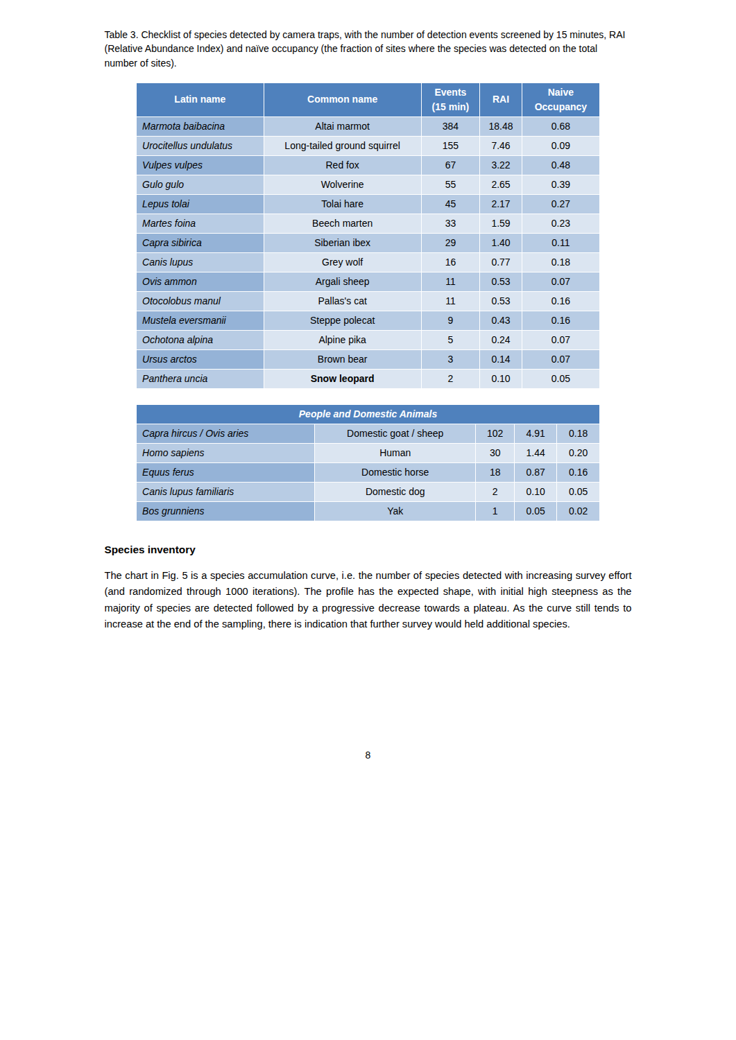Table 3. Checklist of species detected by camera traps, with the number of detection events screened by 15 minutes, RAI (Relative Abundance Index) and naïve occupancy (the fraction of sites where the species was detected on the total number of sites).
| Latin name | Common name | Events (15 min) | RAI | Naive Occupancy |
| --- | --- | --- | --- | --- |
| Marmota baibacina | Altai marmot | 384 | 18.48 | 0.68 |
| Urocitellus undulatus | Long-tailed ground squirrel | 155 | 7.46 | 0.09 |
| Vulpes vulpes | Red fox | 67 | 3.22 | 0.48 |
| Gulo gulo | Wolverine | 55 | 2.65 | 0.39 |
| Lepus tolai | Tolai hare | 45 | 2.17 | 0.27 |
| Martes foina | Beech marten | 33 | 1.59 | 0.23 |
| Capra sibirica | Siberian ibex | 29 | 1.40 | 0.11 |
| Canis lupus | Grey wolf | 16 | 0.77 | 0.18 |
| Ovis ammon | Argali sheep | 11 | 0.53 | 0.07 |
| Otocolobus manul | Pallas's cat | 11 | 0.53 | 0.16 |
| Mustela eversmanii | Steppe polecat | 9 | 0.43 | 0.16 |
| Ochotona alpina | Alpine pika | 5 | 0.24 | 0.07 |
| Ursus arctos | Brown bear | 3 | 0.14 | 0.07 |
| Panthera uncia | Snow leopard | 2 | 0.10 | 0.05 |
| People and Domestic Animals |
| --- |
| Capra hircus / Ovis aries | Domestic goat / sheep | 102 | 4.91 | 0.18 |
| Homo sapiens | Human | 30 | 1.44 | 0.20 |
| Equus ferus | Domestic horse | 18 | 0.87 | 0.16 |
| Canis lupus familiaris | Domestic dog | 2 | 0.10 | 0.05 |
| Bos grunniens | Yak | 1 | 0.05 | 0.02 |
Species inventory
The chart in Fig. 5 is a species accumulation curve, i.e. the number of species detected with increasing survey effort (and randomized through 1000 iterations). The profile has the expected shape, with initial high steepness as the majority of species are detected followed by a progressive decrease towards a plateau. As the curve still tends to increase at the end of the sampling, there is indication that further survey would held additional species.
8